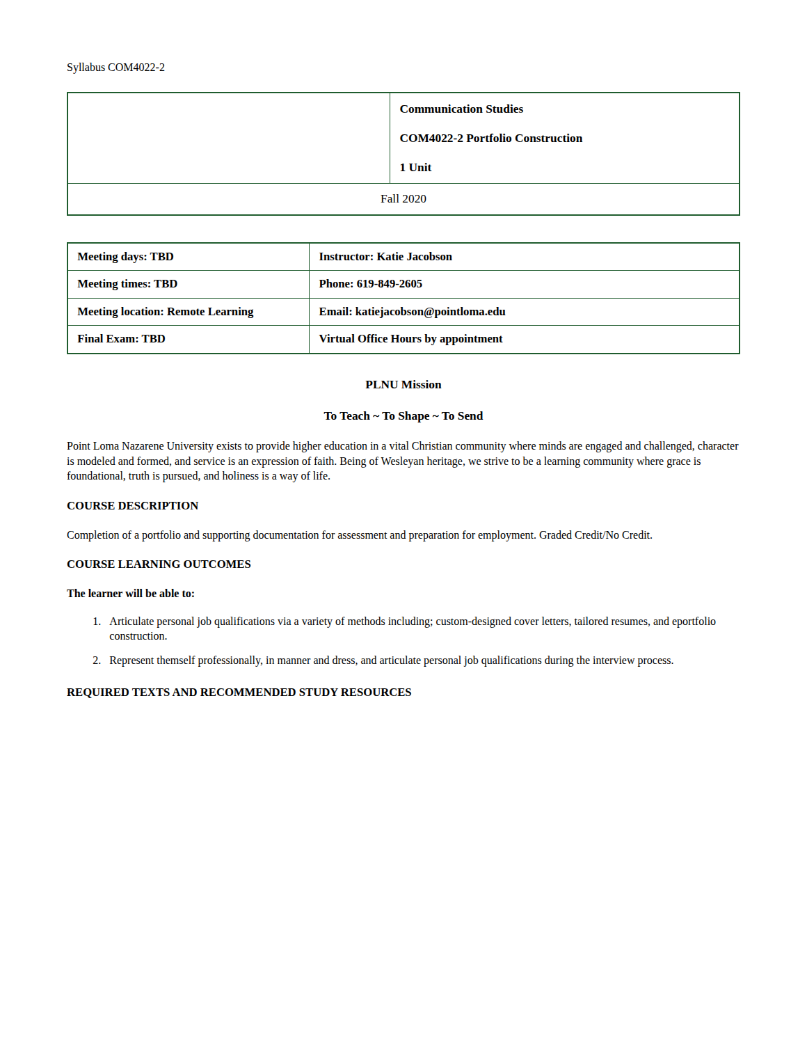Syllabus COM4022-2
| | Communication Studies COM4022-2 Portfolio Construction 1 Unit |
| Fall 2020 |
| Meeting days: TBD | Instructor: Katie Jacobson |
| Meeting times: TBD | Phone: 619-849-2605 |
| Meeting location: Remote Learning | Email: katiejacobson@pointloma.edu |
| Final Exam: TBD | Virtual Office Hours by appointment |
PLNU Mission
To Teach ~ To Shape ~ To Send
Point Loma Nazarene University exists to provide higher education in a vital Christian community where minds are engaged and challenged, character is modeled and formed, and service is an expression of faith. Being of Wesleyan heritage, we strive to be a learning community where grace is foundational, truth is pursued, and holiness is a way of life.
COURSE DESCRIPTION
Completion of a portfolio and supporting documentation for assessment and preparation for employment. Graded Credit/No Credit.
COURSE LEARNING OUTCOMES
The learner will be able to:
Articulate personal job qualifications via a variety of methods including; custom-designed cover letters, tailored resumes, and eportfolio construction.
Represent themself professionally, in manner and dress, and articulate personal job qualifications during the interview process.
REQUIRED TEXTS AND RECOMMENDED STUDY RESOURCES